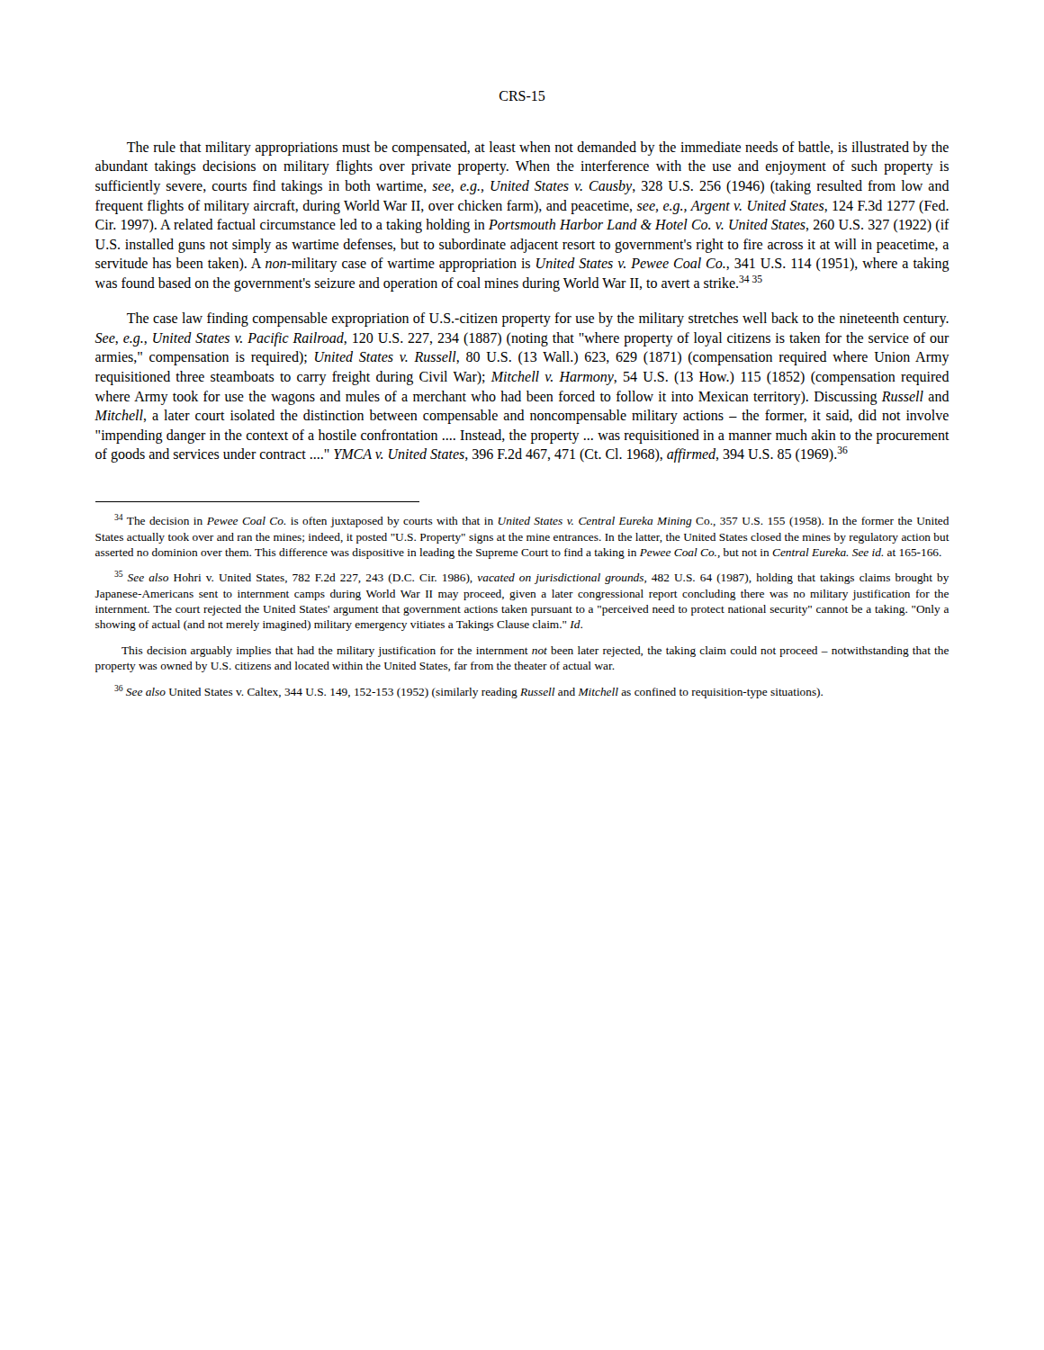CRS-15
The rule that military appropriations must be compensated, at least when not demanded by the immediate needs of battle, is illustrated by the abundant takings decisions on military flights over private property. When the interference with the use and enjoyment of such property is sufficiently severe, courts find takings in both wartime, see, e.g., United States v. Causby, 328 U.S. 256 (1946) (taking resulted from low and frequent flights of military aircraft, during World War II, over chicken farm), and peacetime, see, e.g., Argent v. United States, 124 F.3d 1277 (Fed. Cir. 1997). A related factual circumstance led to a taking holding in Portsmouth Harbor Land & Hotel Co. v. United States, 260 U.S. 327 (1922) (if U.S. installed guns not simply as wartime defenses, but to subordinate adjacent resort to government's right to fire across it at will in peacetime, a servitude has been taken). A non-military case of wartime appropriation is United States v. Pewee Coal Co., 341 U.S. 114 (1951), where a taking was found based on the government's seizure and operation of coal mines during World War II, to avert a strike.34 35
The case law finding compensable expropriation of U.S.-citizen property for use by the military stretches well back to the nineteenth century. See, e.g., United States v. Pacific Railroad, 120 U.S. 227, 234 (1887) (noting that "where property of loyal citizens is taken for the service of our armies," compensation is required); United States v. Russell, 80 U.S. (13 Wall.) 623, 629 (1871) (compensation required where Union Army requisitioned three steamboats to carry freight during Civil War); Mitchell v. Harmony, 54 U.S. (13 How.) 115 (1852) (compensation required where Army took for use the wagons and mules of a merchant who had been forced to follow it into Mexican territory). Discussing Russell and Mitchell, a later court isolated the distinction between compensable and noncompensable military actions – the former, it said, did not involve "impending danger in the context of a hostile confrontation .... Instead, the property ... was requisitioned in a manner much akin to the procurement of goods and services under contract ...." YMCA v. United States, 396 F.2d 467, 471 (Ct. Cl. 1968), affirmed, 394 U.S. 85 (1969).36
34 The decision in Pewee Coal Co. is often juxtaposed by courts with that in United States v. Central Eureka Mining Co., 357 U.S. 155 (1958). In the former the United States actually took over and ran the mines; indeed, it posted "U.S. Property" signs at the mine entrances. In the latter, the United States closed the mines by regulatory action but asserted no dominion over them. This difference was dispositive in leading the Supreme Court to find a taking in Pewee Coal Co., but not in Central Eureka. See id. at 165-166.
35 See also Hohri v. United States, 782 F.2d 227, 243 (D.C. Cir. 1986), vacated on jurisdictional grounds, 482 U.S. 64 (1987), holding that takings claims brought by Japanese-Americans sent to internment camps during World War II may proceed, given a later congressional report concluding there was no military justification for the internment. The court rejected the United States' argument that government actions taken pursuant to a "perceived need to protect national security" cannot be a taking. "Only a showing of actual (and not merely imagined) military emergency vitiates a Takings Clause claim." Id.
This decision arguably implies that had the military justification for the internment not been later rejected, the taking claim could not proceed – notwithstanding that the property was owned by U.S. citizens and located within the United States, far from the theater of actual war.
36 See also United States v. Caltex, 344 U.S. 149, 152-153 (1952) (similarly reading Russell and Mitchell as confined to requisition-type situations).